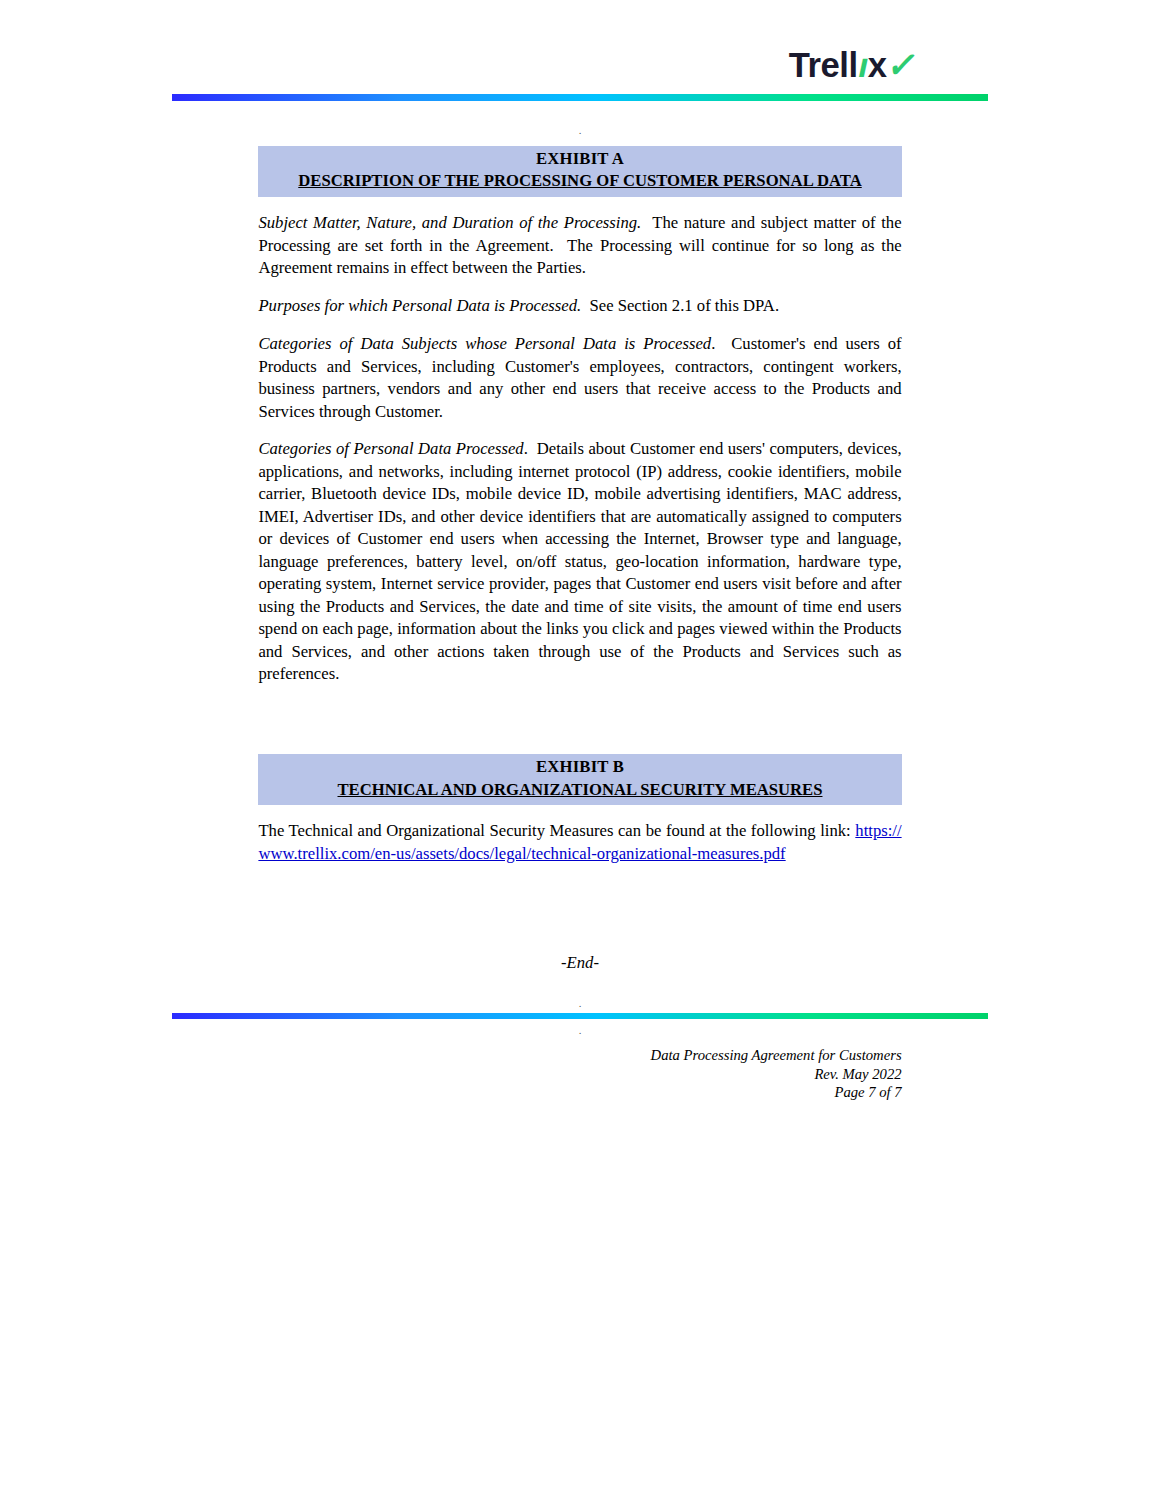Trellıx✓
.
EXHIBIT A DESCRIPTION OF THE PROCESSING OF CUSTOMER PERSONAL DATA
Subject Matter, Nature, and Duration of the Processing. The nature and subject matter of the Processing are set forth in the Agreement. The Processing will continue for so long as the Agreement remains in effect between the Parties.
Purposes for which Personal Data is Processed. See Section 2.1 of this DPA.
Categories of Data Subjects whose Personal Data is Processed. Customer's end users of Products and Services, including Customer's employees, contractors, contingent workers, business partners, vendors and any other end users that receive access to the Products and Services through Customer.
Categories of Personal Data Processed. Details about Customer end users' computers, devices, applications, and networks, including internet protocol (IP) address, cookie identifiers, mobile carrier, Bluetooth device IDs, mobile device ID, mobile advertising identifiers, MAC address, IMEI, Advertiser IDs, and other device identifiers that are automatically assigned to computers or devices of Customer end users when accessing the Internet, Browser type and language, language preferences, battery level, on/off status, geo-location information, hardware type, operating system, Internet service provider, pages that Customer end users visit before and after using the Products and Services, the date and time of site visits, the amount of time end users spend on each page, information about the links you click and pages viewed within the Products and Services, and other actions taken through use of the Products and Services such as preferences.
EXHIBIT B TECHNICAL AND ORGANIZATIONAL SECURITY MEASURES
The Technical and Organizational Security Measures can be found at the following link: https://www.trellix.com/en-us/assets/docs/legal/technical-organizational-measures.pdf
-End-
.
.
Data Processing Agreement for Customers
Rev. May 2022
Page 7 of 7